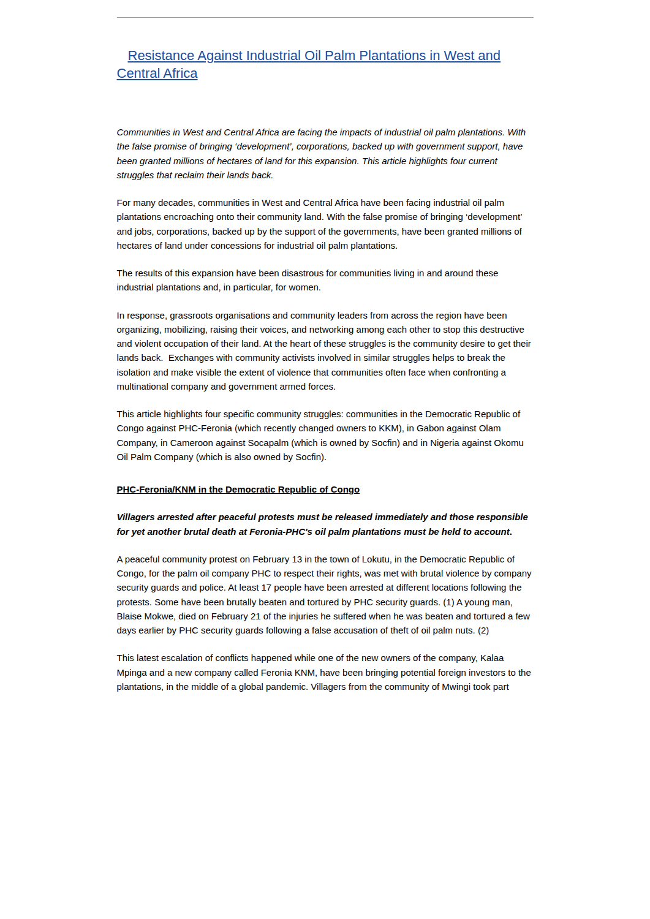Resistance Against Industrial Oil Palm Plantations in West and Central Africa
Communities in West and Central Africa are facing the impacts of industrial oil palm plantations. With the false promise of bringing ‘development’, corporations, backed up with government support, have been granted millions of hectares of land for this expansion. This article highlights four current struggles that reclaim their lands back.
For many decades, communities in West and Central Africa have been facing industrial oil palm plantations encroaching onto their community land. With the false promise of bringing ‘development’ and jobs, corporations, backed up by the support of the governments, have been granted millions of hectares of land under concessions for industrial oil palm plantations.
The results of this expansion have been disastrous for communities living in and around these industrial plantations and, in particular, for women.
In response, grassroots organisations and community leaders from across the region have been organizing, mobilizing, raising their voices, and networking among each other to stop this destructive and violent occupation of their land. At the heart of these struggles is the community desire to get their lands back. Exchanges with community activists involved in similar struggles helps to break the isolation and make visible the extent of violence that communities often face when confronting a multinational company and government armed forces.
This article highlights four specific community struggles: communities in the Democratic Republic of Congo against PHC-Feronia (which recently changed owners to KKM), in Gabon against Olam Company, in Cameroon against Socapalm (which is owned by Socfin) and in Nigeria against Okomu Oil Palm Company (which is also owned by Socfin).
PHC-Feronia/KNM in the Democratic Republic of Congo
Villagers arrested after peaceful protests must be released immediately and those responsible for yet another brutal death at Feronia-PHC's oil palm plantations must be held to account.
A peaceful community protest on February 13 in the town of Lokutu, in the Democratic Republic of Congo, for the palm oil company PHC to respect their rights, was met with brutal violence by company security guards and police. At least 17 people have been arrested at different locations following the protests. Some have been brutally beaten and tortured by PHC security guards. (1) A young man, Blaise Mokwe, died on February 21 of the injuries he suffered when he was beaten and tortured a few days earlier by PHC security guards following a false accusation of theft of oil palm nuts. (2)
This latest escalation of conflicts happened while one of the new owners of the company, Kalaa Mpinga and a new company called Feronia KNM, have been bringing potential foreign investors to the plantations, in the middle of a global pandemic. Villagers from the community of Mwingi took part